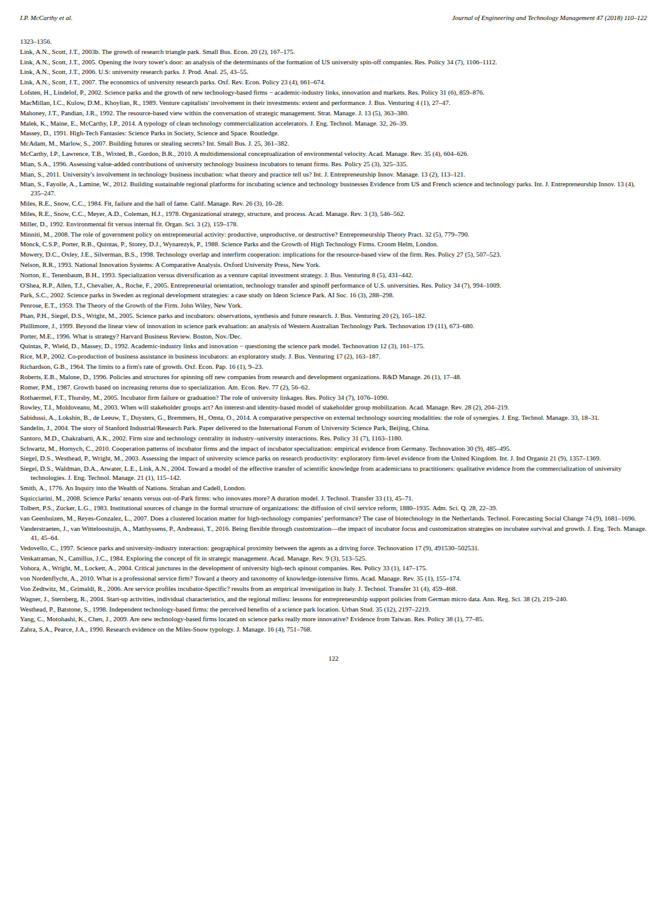I.P. McCarthy et al.
Journal of Engineering and Technology Management 47 (2018) 110–122
1323–1356.
Link, A.N., Scott, J.T., 2003b. The growth of research triangle park. Small Bus. Econ. 20 (2), 167–175.
Link, A.N., Scott, J.T., 2005. Opening the ivory tower's door: an analysis of the determinants of the formation of US university spin-off companies. Res. Policy 34 (7), 1106–1112.
Link, A.N., Scott, J.T., 2006. U.S: university research parks. J. Prod. Anal. 25, 43–55.
Link, A.N., Scott, J.T., 2007. The economics of university research parks. Oxf. Rev. Econ. Policy 23 (4), 661–674.
Lofsten, H., Lindelof, P., 2002. Science parks and the growth of new technology-based firms − academic-industry links, innovation and markets. Res. Policy 31 (6), 859–876.
MacMillan, I.C., Kulow, D.M., Khoylian, R., 1989. Venture capitalists' involvement in their investments: extent and performance. J. Bus. Venturing 4 (1), 27–47.
Mahoney, J.T., Pandian, J.R., 1992. The resource-based view within the conversation of strategic management. Strat. Manage. J. 13 (5), 363–380.
Malek, K., Maine, E., McCarthy, I.P., 2014. A typology of clean technology commercialization accelerators. J. Eng. Technol. Manage. 32, 26–39.
Massey, D., 1991. High-Tech Fantasies: Science Parks in Society, Science and Space. Routledge.
McAdam, M., Marlow, S., 2007. Building futures or stealing secrets? Int. Small Bus. J. 25, 361–382.
McCarthy, I.P., Lawrence, T.B., Wixted, B., Gordon, B.R., 2010. A multidimensional conceptualization of environmental velocity. Acad. Manage. Rev. 35 (4), 604–626.
Mian, S.A., 1996. Assessing value-added contributions of university technology business incubators to tenant firms. Res. Policy 25 (3), 325–335.
Mian, S., 2011. University's involvement in technology business incubation: what theory and practice tell us? Int. J. Entrepreneurship Innov. Manage. 13 (2), 113–121.
Mian, S., Fayolle, A., Lamine, W., 2012. Building sustainable regional platforms for incubating science and technology businesses Evidence from US and French science and technology parks. Int. J. Entrepreneurship Innov. 13 (4), 235–247.
Miles, R.E., Snow, C.C., 1984. Fit, failure and the hall of fame. Calif. Manage. Rev. 26 (3), 10–28.
Miles, R.E., Snow, C.C., Meyer, A.D., Coleman, H.J., 1978. Organizational strategy, structure, and process. Acad. Manage. Rev. 3 (3), 546–562.
Miller, D., 1992. Environmental fit versus internal fit. Organ. Sci. 3 (2), 159–178.
Minniti, M., 2008. The role of government policy on entrepreneurial activity: productive, unproductive, or destructive? Entrepreneurship Theory Pract. 32 (5), 779–790.
Monck, C.S.P., Porter, R.B., Quintas, P., Storey, D.J., Wynarezyk, P., 1988. Science Parks and the Growth of High Technology Firms. Croom Helm, London.
Mowery, D.C., Oxley, J.E., Silverman, B.S., 1998. Technology overlap and interfirm cooperation: implications for the resource-based view of the firm. Res. Policy 27 (5), 507–523.
Nelson, R.R., 1993. National Innovation Systems: A Comparative Analysis. Oxford University Press, New York.
Norton, E., Tenenbaum, B.H., 1993. Specialization versus diversification as a venture capital investment strategy. J. Bus. Venturing 8 (5), 431–442.
O'Shea, R.P., Allen, T.J., Chevalier, A., Roche, F., 2005. Entrepreneurial orientation, technology transfer and spinoff performance of U.S. universities. Res. Policy 34 (7), 994–1009.
Park, S.C., 2002. Science parks in Sweden as regional development strategies: a case study on Ideon Science Park. AI Soc. 16 (3), 288–298.
Penrose, E.T., 1959. The Theory of the Growth of the Firm. John Wiley, New York.
Phan, P.H., Siegel, D.S., Wright, M., 2005. Science parks and incubators: observations, synthesis and future research. J. Bus. Venturing 20 (2), 165–182.
Phillimore, J., 1999. Beyond the linear view of innovation in science park evaluation: an analysis of Western Australian Technology Park. Technovation 19 (11), 673–680.
Porter, M.E., 1996. What is strategy? Harvard Business Review. Boston, Nov./Dec.
Quintas, P., Wield, D., Massey, D., 1992. Academic-industry links and innovation − questioning the science park model. Technovation 12 (3), 161–175.
Rice, M.P., 2002. Co-production of business assistance in business incubators: an exploratory study. J. Bus. Venturing 17 (2), 163–187.
Richardson, G.B., 1964. The limits to a firm's rate of growth. Oxf. Econ. Pap. 16 (1), 9–23.
Roberts, E.B., Malone, D., 1996. Policies and structures for spinning off new companies from research and development organizations. R&D Manage. 26 (1), 17–48.
Romer, P.M., 1987. Growth based on increasing returns due to specialization. Am. Econ. Rev. 77 (2), 56–62.
Rothaermel, F.T., Thursby, M., 2005. Incubator firm failure or graduation? The role of university linkages. Res. Policy 34 (7), 1076–1090.
Rowley, T.I., Moldoveanu, M., 2003. When will stakeholder groups act? An interest-and identity-based model of stakeholder group mobilization. Acad. Manage. Rev. 28 (2), 204–219.
Sabidussi, A., Lokshin, B., de Leeuw, T., Duysters, G., Bremmers, H., Omta, O., 2014. A comparative perspective on external technology sourcing modalities: the role of synergies. J. Eng. Technol. Manage. 33, 18–31.
Sandelin, J., 2004. The story of Stanford Industrial/Research Park. Paper delivered to the International Forum of University Science Park, Beijing, China.
Santoro, M.D., Chakrabarti, A.K., 2002. Firm size and technology centrality in industry–university interactions. Res. Policy 31 (7), 1163–1180.
Schwartz, M., Hornych, C., 2010. Cooperation patterns of incubator firms and the impact of incubator specialization: empirical evidence from Germany. Technovation 30 (9), 485–495.
Siegel, D.S., Westhead, P., Wright, M., 2003. Assessing the impact of university science parks on research productivity: exploratory firm-level evidence from the United Kingdom. Int. J. Ind Organiz 21 (9), 1357–1369.
Siegel, D.S., Waldman, D.A., Atwater, L.E., Link, A.N., 2004. Toward a model of the effective transfer of scientific knowledge from academicians to practitioners: qualitative evidence from the commercialization of university technologies. J. Eng. Technol. Manage. 21 (1), 115–142.
Smith, A., 1776. An Inquiry into the Wealth of Nations. Strahan and Cadell, London.
Squicciarini, M., 2008. Science Parks' tenants versus out-of-Park firms: who innovates more? A duration model. J. Technol. Transfer 33 (1), 45–71.
Tolbert, P.S., Zucker, L.G., 1983. Institutional sources of change in the formal structure of organizations: the diffusion of civil service reform, 1880–1935. Adm. Sci. Q. 28, 22–39.
van Geenhuizen, M., Reyes-Gonzalez, L., 2007. Does a clustered location matter for high-technology companies’ performance? The case of biotechnology in the Netherlands. Technol. Forecasting Social Change 74 (9), 1681–1696.
Vanderstraeten, J., van Witteloostuijn, A., Matthyssens, P., Andreassi, T., 2016. Being flexible through customization—the impact of incubator focus and customization strategies on incubatee survival and growth. J. Eng. Tech. Manage. 41, 45–64.
Vedovello, C., 1997. Science parks and university-industry interaction: geographical proximity between the agents as a driving force. Technovation 17 (9), 491530–502531.
Venkatraman, N., Camillus, J.C., 1984. Exploring the concept of fit in strategic management. Acad. Manage. Rev. 9 (3), 513–525.
Vohora, A., Wright, M., Lockett, A., 2004. Critical junctures in the development of university high-tech spinout companies. Res. Policy 33 (1), 147–175.
von Nordenflycht, A., 2010. What is a professional service firm? Toward a theory and taxonomy of knowledge-intensive firms. Acad. Manage. Rev. 35 (1), 155–174.
Von Zedtwitz, M., Grimaldi, R., 2006. Are service profiles incubator-Specific? results from an empirical investigation in Italy. J. Technol. Transfer 31 (4), 459–468.
Wagner, J., Sternberg, R., 2004. Start-up activities, individual characteristics, and the regional milieu: lessons for entrepreneurship support policies from German micro data. Ann. Reg. Sci. 38 (2), 219–240.
Westhead, P., Batstone, S., 1998. Independent technology-based firms: the perceived benefits of a science park location. Urban Stud. 35 (12), 2197–2219.
Yang, C., Motohashi, K., Chen, J., 2009. Are new technology-based firms located on science parks really more innovative? Evidence from Taiwan. Res. Policy 38 (1), 77–85.
Zahra, S.A., Pearce, J.A., 1990. Research evidence on the Miles-Snow typology. J. Manage. 16 (4), 751–768.
122